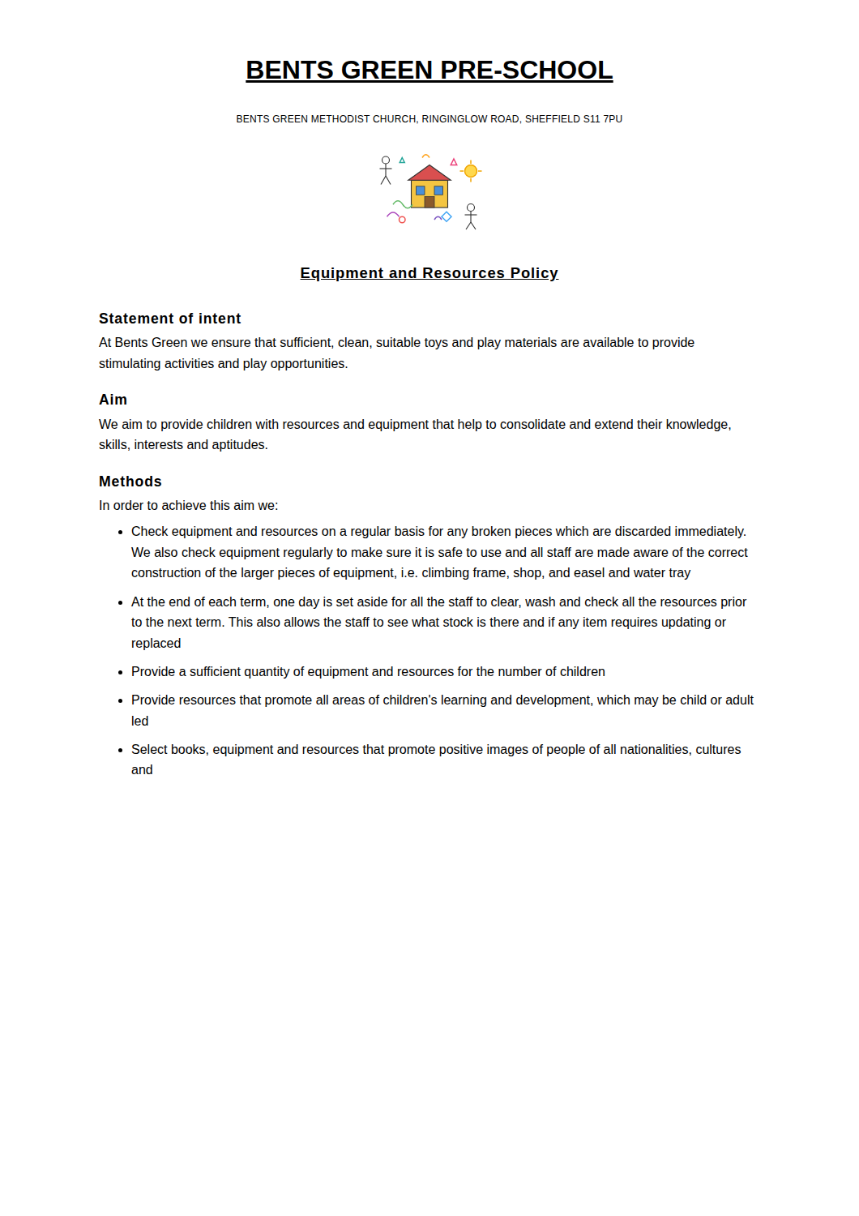BENTS GREEN PRE-SCHOOL
BENTS GREEN METHODIST CHURCH, RINGINGLOW ROAD, SHEFFIELD S11 7PU
Equipment and Resources Policy
Statement of intent
At Bents Green we ensure that sufficient, clean, suitable toys and play materials are available to provide stimulating activities and play opportunities.
Aim
We aim to provide children with resources and equipment that help to consolidate and extend their knowledge, skills, interests and aptitudes.
Methods
In order to achieve this aim we:
Check equipment and resources on a regular basis for any broken pieces which are discarded immediately. We also check equipment regularly to make sure it is safe to use and all staff are made aware of the correct construction of the larger pieces of equipment, i.e. climbing frame, shop, and easel and water tray
At the end of each term, one day is set aside for all the staff to clear, wash and check all the resources prior to the next term. This also allows the staff to see what stock is there and if any item requires updating or replaced
Provide a sufficient quantity of equipment and resources for the number of children
Provide resources that promote all areas of children's learning and development, which may be child or adult led
Select books, equipment and resources that promote positive images of people of all nationalities, cultures and